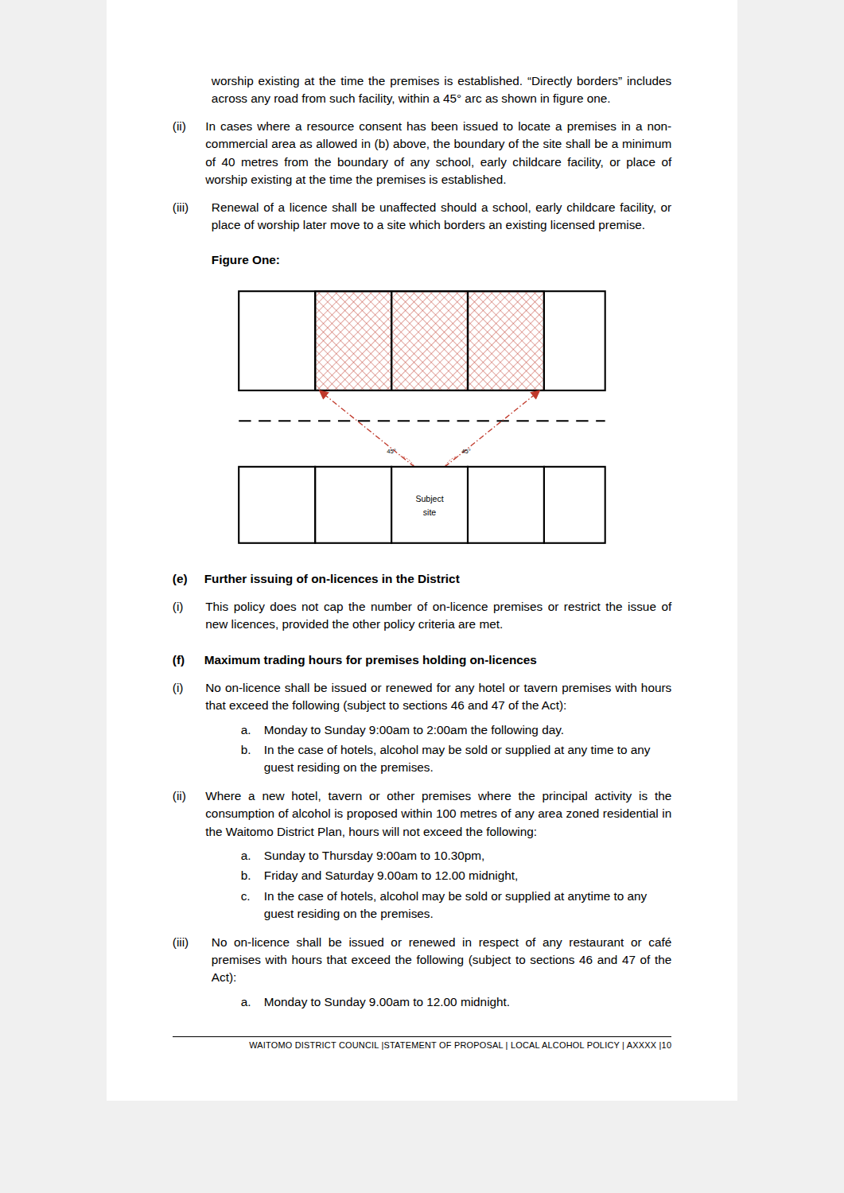worship existing at the time the premises is established. “Directly borders” includes across any road from such facility, within a 45° arc as shown in figure one.
(ii) In cases where a resource consent has been issued to locate a premises in a non-commercial area as allowed in (b) above, the boundary of the site shall be a minimum of 40 metres from the boundary of any school, early childcare facility, or place of worship existing at the time the premises is established.
(iii) Renewal of a licence shall be unaffected should a school, early childcare facility, or place of worship later move to a site which borders an existing licensed premise.
Figure One:
45° 45° Subject site
(e) Further issuing of on-licences in the District
(i) This policy does not cap the number of on-licence premises or restrict the issue of new licences, provided the other policy criteria are met.
(f) Maximum trading hours for premises holding on-licences
(i) No on-licence shall be issued or renewed for any hotel or tavern premises with hours that exceed the following (subject to sections 46 and 47 of the Act):
a. Monday to Sunday 9:00am to 2:00am the following day.
b. In the case of hotels, alcohol may be sold or supplied at any time to any guest residing on the premises.
(ii) Where a new hotel, tavern or other premises where the principal activity is the consumption of alcohol is proposed within 100 metres of any area zoned residential in the Waitomo District Plan, hours will not exceed the following:
a. Sunday to Thursday 9:00am to 10.30pm,
b. Friday and Saturday 9.00am to 12.00 midnight,
c. In the case of hotels, alcohol may be sold or supplied at anytime to any guest residing on the premises.
(iii) No on-licence shall be issued or renewed in respect of any restaurant or café premises with hours that exceed the following (subject to sections 46 and 47 of the Act):
a. Monday to Sunday 9.00am to 12.00 midnight.
WAITOMO DISTRICT COUNCIL |STATEMENT OF PROPOSAL | LOCAL ALCOHOL POLICY | AXXXX |10